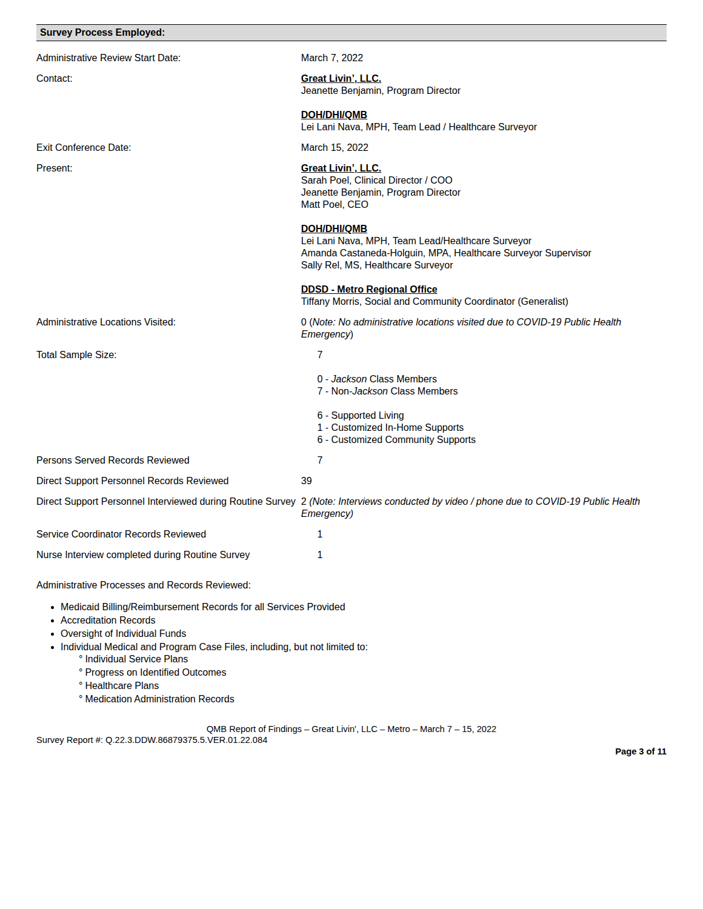Survey Process Employed:
| Administrative Review Start Date: | March 7, 2022 |
| Contact: | Great Livin’, LLC. Jeanette Benjamin, Program Director DOH/DHI/QMB Lei Lani Nava, MPH, Team Lead / Healthcare Surveyor |
| Exit Conference Date: | March 15, 2022 |
| Present: | Great Livin’, LLC. Sarah Poel, Clinical Director / COO Jeanette Benjamin, Program Director Matt Poel, CEO DOH/DHI/QMB Lei Lani Nava, MPH, Team Lead/Healthcare Surveyor Amanda Castaneda-Holguin, MPA, Healthcare Surveyor Supervisor Sally Rel, MS, Healthcare Surveyor DDSD - Metro Regional Office Tiffany Morris, Social and Community Coordinator (Generalist) |
| Administrative Locations Visited: | 0 ( Note: No administrative locations visited due to COVID-19 Public Health Emergency ) |
| Total Sample Size: | 7 0 - Jackson Class Members 7 - Non- Jackson Class Members 6 - Supported Living 1 - Customized In-Home Supports 6 - Customized Community Supports |
| Persons Served Records Reviewed | 7 |
| Direct Support Personnel Records Reviewed | 39 |
| Direct Support Personnel Interviewed during Routine Survey | 2 (Note: Interviews conducted by video / phone due to COVID-19 Public Health Emergency) |
| Service Coordinator Records Reviewed | 1 |
| Nurse Interview completed during Routine Survey | 1 |
Administrative Processes and Records Reviewed:
Medicaid Billing/Reimbursement Records for all Services Provided
Accreditation Records
Oversight of Individual Funds
Individual Medical and Program Case Files, including, but not limited to:
Individual Service Plans
Progress on Identified Outcomes
Healthcare Plans
Medication Administration Records
QMB Report of Findings – Great Livin', LLC – Metro – March 7 – 15, 2022
Survey Report #: Q.22.3.DDW.86879375.5.VER.01.22.084
Page 3 of 11